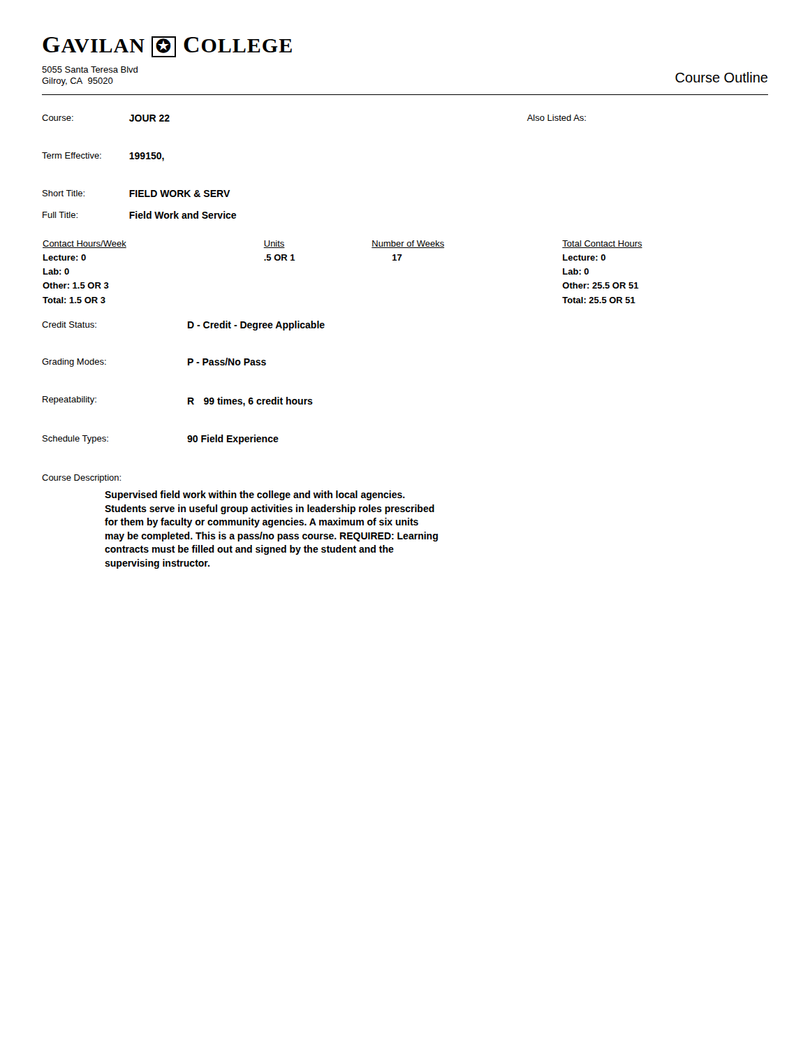GAVILAN ✪ COLLEGE
5055 Santa Teresa Blvd
Gilroy, CA 95020
Course Outline
| Course: | JOUR 22 | Also Listed As: | |
| Term Effective: | 199150, | | |
| Short Title: | FIELD WORK & SERV | | |
| Full Title: | Field Work and Service | | |
| Contact Hours/Week | Units | Number of Weeks | Total Contact Hours |
| Lecture: 0 | .5 OR 1 | 17 | Lecture: 0 |
| Lab: 0 | | | Lab: 0 |
| Other: 1.5 OR 3 | | | Other: 25.5 OR 51 |
| Total: 1.5 OR 3 | | | Total: 25.5 OR 51 |
| Credit Status: | D - Credit - Degree Applicable |
| Grading Modes: | P - Pass/No Pass |
| Repeatability: | R 99 times, 6 credit hours |
| Schedule Types: | 90 Field Experience |
Course Description:
Supervised field work within the college and with local agencies. Students serve in useful group activities in leadership roles prescribed for them by faculty or community agencies. A maximum of six units may be completed. This is a pass/no pass course. REQUIRED: Learning contracts must be filled out and signed by the student and the supervising instructor.